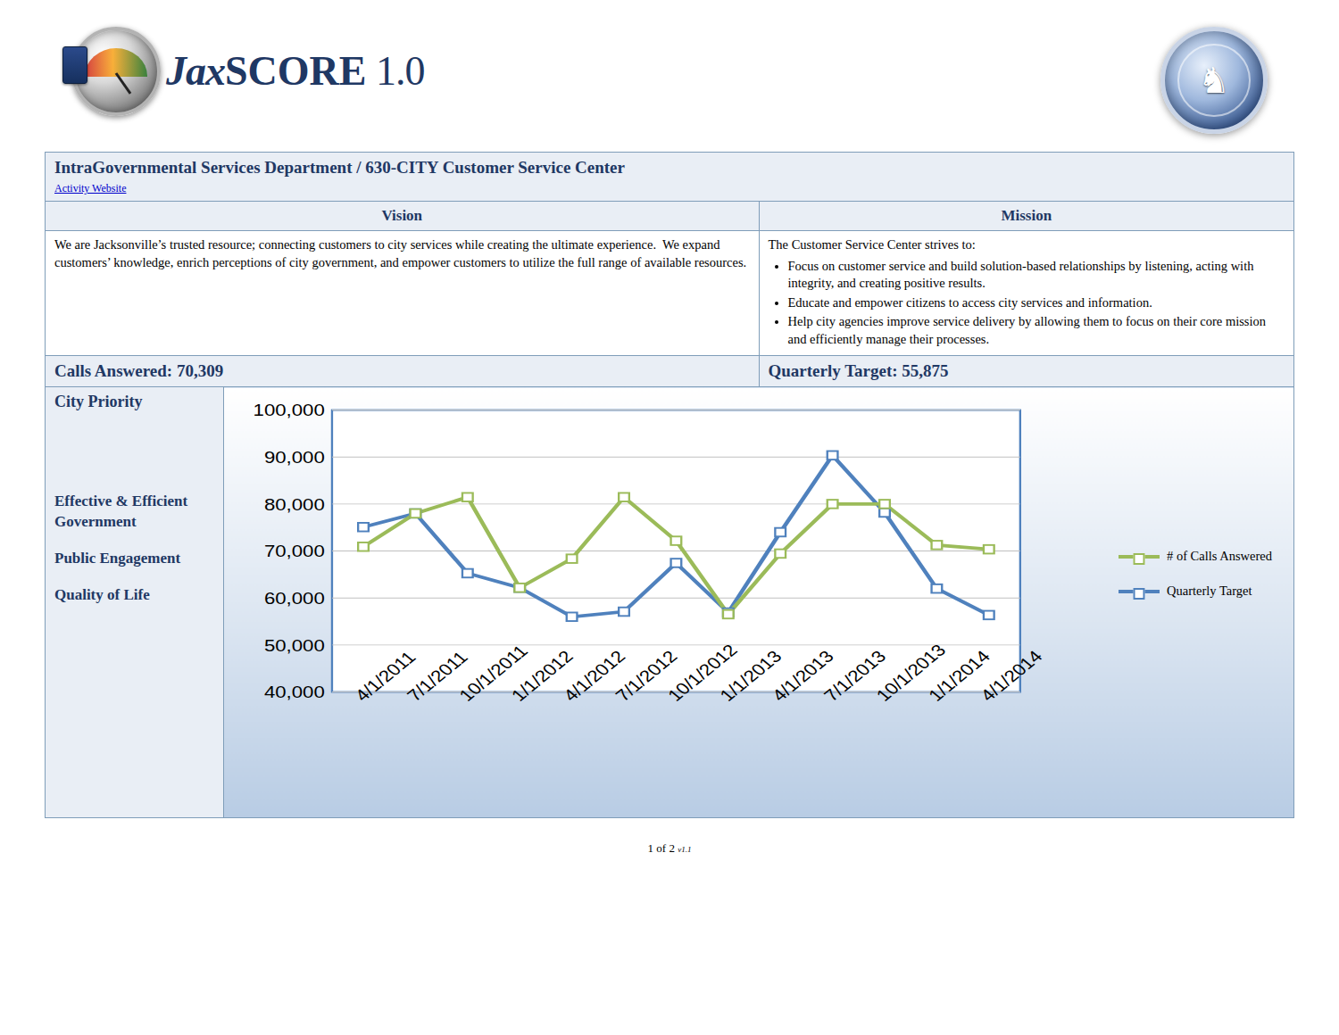Jax SCORE 1.0
♞
| IntraGovernmental Services Department / 630-CITY Customer Service Center Activity Website |
| Vision | Mission |
| We are Jacksonville’s trusted resource; connecting customers to city services while creating the ultimate experience. We expand customers’ knowledge, enrich perceptions of city government, and empower customers to utilize the full range of available resources. | The Customer Service Center strives to: Focus on customer service and build solution-based relationships by listening, acting with integrity, and creating positive results. Educate and empower citizens to access city services and information. Help city agencies improve service delivery by allowing them to focus on their core mission and efficiently manage their processes. |
| Calls Answered: 70,309 | Quarterly Target: 55,875 |
| City Priority Effective & Efficient Government Public Engagement Quality of Life | 100,000 90,000 80,000 70,000 60,000 50,000 40,000 4/1/2011 7/1/2011 10/1/2011 1/1/2012 4/1/2012 7/1/2012 10/1/2012 1/1/2013 4/1/2013 7/1/2013 10/1/2013 1/1/2014 4/1/2014 # of Calls Answered Quarterly Target |
1 of 2 v1.1